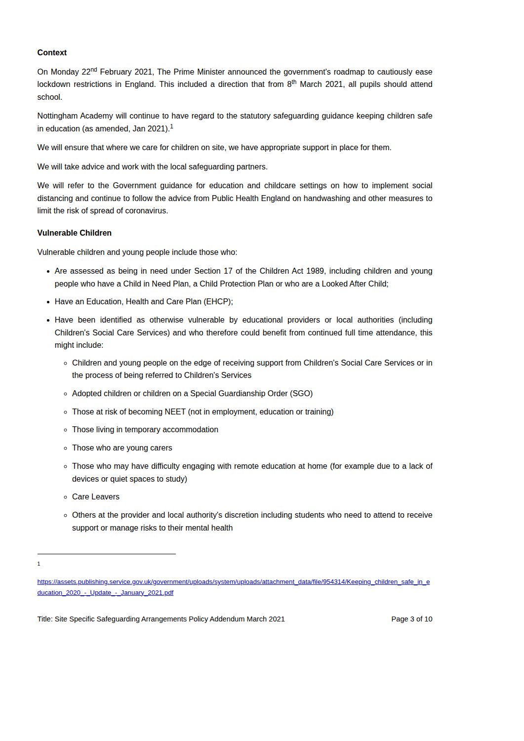Context
On Monday 22nd February 2021, The Prime Minister announced the government's roadmap to cautiously ease lockdown restrictions in England. This included a direction that from 8th March 2021, all pupils should attend school.
Nottingham Academy will continue to have regard to the statutory safeguarding guidance keeping children safe in education (as amended, Jan 2021).1
We will ensure that where we care for children on site, we have appropriate support in place for them.
We will take advice and work with the local safeguarding partners.
We will refer to the Government guidance for education and childcare settings on how to implement social distancing and continue to follow the advice from Public Health England on handwashing and other measures to limit the risk of spread of coronavirus.
Vulnerable Children
Vulnerable children and young people include those who:
Are assessed as being in need under Section 17 of the Children Act 1989, including children and young people who have a Child in Need Plan, a Child Protection Plan or who are a Looked After Child;
Have an Education, Health and Care Plan (EHCP);
Have been identified as otherwise vulnerable by educational providers or local authorities (including Children's Social Care Services) and who therefore could benefit from continued full time attendance, this might include:
Children and young people on the edge of receiving support from Children's Social Care Services or in the process of being referred to Children's Services
Adopted children or children on a Special Guardianship Order (SGO)
Those at risk of becoming NEET (not in employment, education or training)
Those living in temporary accommodation
Those who are young carers
Those who may have difficulty engaging with remote education at home (for example due to a lack of devices or quiet spaces to study)
Care Leavers
Others at the provider and local authority's discretion including students who need to attend to receive support or manage risks to their mental health
1
https://assets.publishing.service.gov.uk/government/uploads/system/uploads/attachment_data/file/954314/Keeping_children_safe_in_education_2020_-_Update_-_January_2021.pdf
Title: Site Specific Safeguarding Arrangements Policy Addendum March 2021 Page 3 of 10